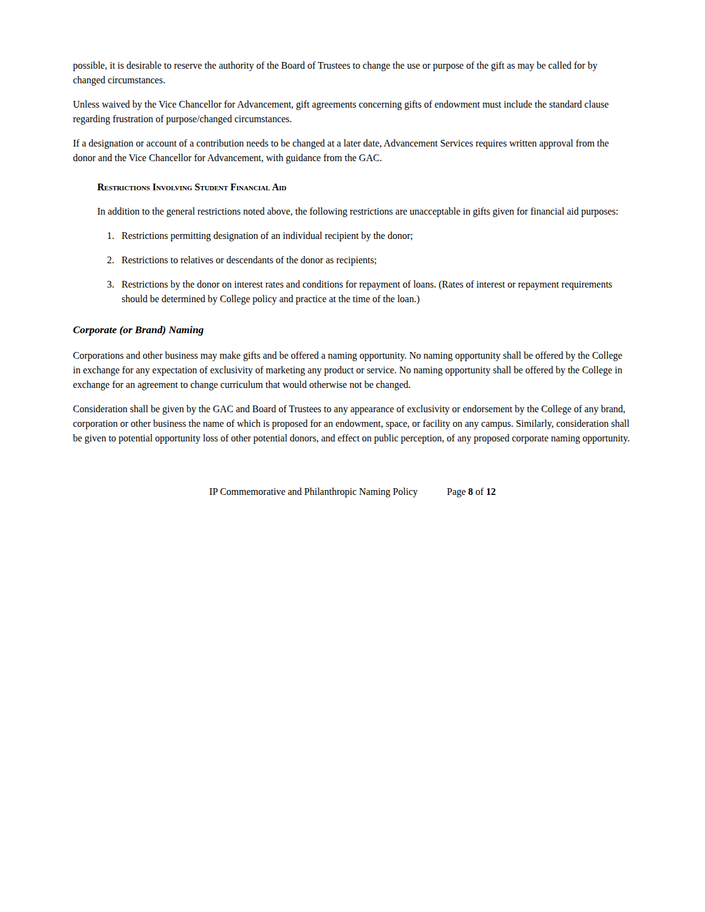possible, it is desirable to reserve the authority of the Board of Trustees to change the use or purpose of the gift as may be called for by changed circumstances.
Unless waived by the Vice Chancellor for Advancement, gift agreements concerning gifts of endowment must include the standard clause regarding frustration of purpose/changed circumstances.
If a designation or account of a contribution needs to be changed at a later date, Advancement Services requires written approval from the donor and the Vice Chancellor for Advancement, with guidance from the GAC.
Restrictions Involving Student Financial Aid
In addition to the general restrictions noted above, the following restrictions are unacceptable in gifts given for financial aid purposes:
Restrictions permitting designation of an individual recipient by the donor;
Restrictions to relatives or descendants of the donor as recipients;
Restrictions by the donor on interest rates and conditions for repayment of loans. (Rates of interest or repayment requirements should be determined by College policy and practice at the time of the loan.)
Corporate (or Brand) Naming
Corporations and other business may make gifts and be offered a naming opportunity. No naming opportunity shall be offered by the College in exchange for any expectation of exclusivity of marketing any product or service. No naming opportunity shall be offered by the College in exchange for an agreement to change curriculum that would otherwise not be changed.
Consideration shall be given by the GAC and Board of Trustees to any appearance of exclusivity or endorsement by the College of any brand, corporation or other business the name of which is proposed for an endowment, space, or facility on any campus. Similarly, consideration shall be given to potential opportunity loss of other potential donors, and effect on public perception, of any proposed corporate naming opportunity.
IP Commemorative and Philanthropic Naming Policy Page 8 of 12